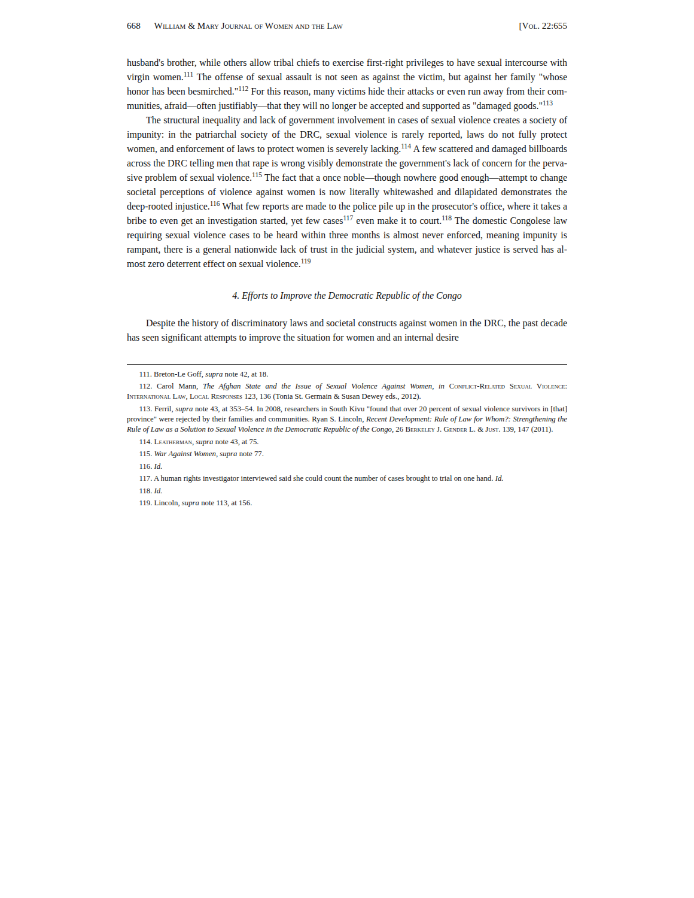668 William & Mary Journal of Women and the Law
[Vol. 22:655
husband's brother, while others allow tribal chiefs to exercise first-right privileges to have sexual intercourse with virgin women.111 The offense of sexual assault is not seen as against the victim, but against her family "whose honor has been besmirched."112 For this reason, many victims hide their attacks or even run away from their communities, afraid—often justifiably—that they will no longer be accepted and supported as "damaged goods."113
The structural inequality and lack of government involvement in cases of sexual violence creates a society of impunity: in the patriarchal society of the DRC, sexual violence is rarely reported, laws do not fully protect women, and enforcement of laws to protect women is severely lacking.114 A few scattered and damaged billboards across the DRC telling men that rape is wrong visibly demonstrate the government's lack of concern for the pervasive problem of sexual violence.115 The fact that a once noble—though nowhere good enough—attempt to change societal perceptions of violence against women is now literally whitewashed and dilapidated demonstrates the deep-rooted injustice.116 What few reports are made to the police pile up in the prosecutor's office, where it takes a bribe to even get an investigation started, yet few cases117 even make it to court.118 The domestic Congolese law requiring sexual violence cases to be heard within three months is almost never enforced, meaning impunity is rampant, there is a general nationwide lack of trust in the judicial system, and whatever justice is served has almost zero deterrent effect on sexual violence.119
4. Efforts to Improve the Democratic Republic of the Congo
Despite the history of discriminatory laws and societal constructs against women in the DRC, the past decade has seen significant attempts to improve the situation for women and an internal desire
111. Breton-Le Goff, supra note 42, at 18.
112. Carol Mann, The Afghan State and the Issue of Sexual Violence Against Women, in Conflict-Related Sexual Violence: International Law, Local Responses 123, 136 (Tonia St. Germain & Susan Dewey eds., 2012).
113. Ferril, supra note 43, at 353–54. In 2008, researchers in South Kivu "found that over 20 percent of sexual violence survivors in [that] province" were rejected by their families and communities. Ryan S. Lincoln, Recent Development: Rule of Law for Whom?: Strengthening the Rule of Law as a Solution to Sexual Violence in the Democratic Republic of the Congo, 26 Berkeley J. Gender L. & Just. 139, 147 (2011).
114. Leatherman, supra note 43, at 75.
115. War Against Women, supra note 77.
116. Id.
117. A human rights investigator interviewed said she could count the number of cases brought to trial on one hand. Id.
118. Id.
119. Lincoln, supra note 113, at 156.